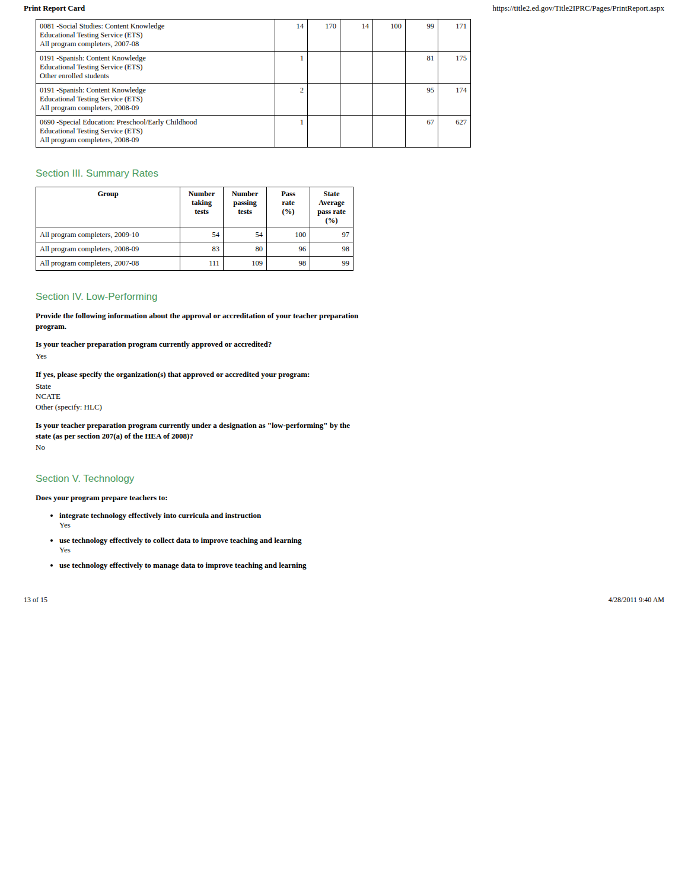Print Report Card https://title2.ed.gov/Title2IPRC/Pages/PrintReport.aspx
| 0081 -Social Studies: Content Knowledge Educational Testing Service (ETS) All program completers, 2007-08 | 14 | 170 | 14 | 100 | 99 | 171 |
| 0191 -Spanish: Content Knowledge Educational Testing Service (ETS) Other enrolled students | 1 | | | | 81 | 175 |
| 0191 -Spanish: Content Knowledge Educational Testing Service (ETS) All program completers, 2008-09 | 2 | | | | 95 | 174 |
| 0690 -Special Education: Preschool/Early Childhood Educational Testing Service (ETS) All program completers, 2008-09 | 1 | | | | 67 | 627 |
Section III. Summary Rates
| Group | Number taking tests | Number passing tests | Pass rate (%) | State Average pass rate (%) |
| --- | --- | --- | --- | --- |
| All program completers, 2009-10 | 54 | 54 | 100 | 97 |
| All program completers, 2008-09 | 83 | 80 | 96 | 98 |
| All program completers, 2007-08 | 111 | 109 | 98 | 99 |
Section IV. Low-Performing
Provide the following information about the approval or accreditation of your teacher preparation
program.
Is your teacher preparation program currently approved or accredited?
Yes
If yes, please specify the organization(s) that approved or accredited your program:
State NCATE Other (specify: HLC)
Is your teacher preparation program currently under a designation as "low-performing" by the
state (as per section 207(a) of the HEA of 2008)?
No
Section V. Technology
Does your program prepare teachers to:
integrate technology effectively into curricula and instruction Yes
use technology effectively to collect data to improve teaching and learning Yes
use technology effectively to manage data to improve teaching and learning
13 of 15 4/28/2011 9:40 AM